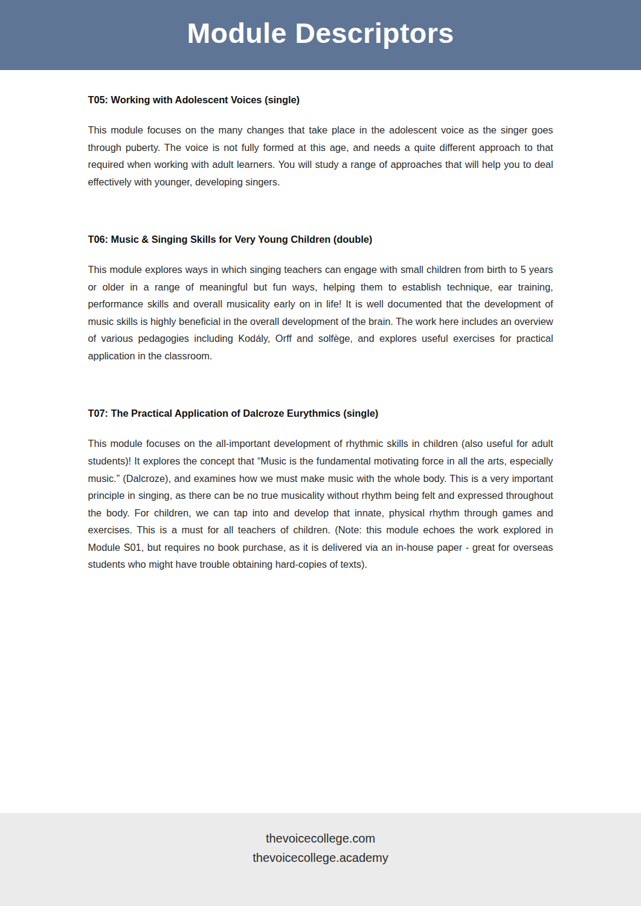Module Descriptors
T05: Working with Adolescent Voices (single)
This module focuses on the many changes that take place in the adolescent voice as the singer goes through puberty. The voice is not fully formed at this age, and needs a quite different approach to that required when working with adult learners. You will study a range of approaches that will help you to deal effectively with younger, developing singers.
T06: Music & Singing Skills for Very Young Children (double)
This module explores ways in which singing teachers can engage with small children from birth to 5 years or older in a range of meaningful but fun ways, helping them to establish technique, ear training, performance skills and overall musicality early on in life! It is well documented that the development of music skills is highly beneficial in the overall development of the brain. The work here includes an overview of various pedagogies including Kodály, Orff and solfège, and explores useful exercises for practical application in the classroom.
T07: The Practical Application of Dalcroze Eurythmics (single)
This module focuses on the all-important development of rhythmic skills in children (also useful for adult students)! It explores the concept that “Music is the fundamental motivating force in all the arts, especially music.” (Dalcroze), and examines how we must make music with the whole body. This is a very important principle in singing, as there can be no true musicality without rhythm being felt and expressed throughout the body. For children, we can tap into and develop that innate, physical rhythm through games and exercises. This is a must for all teachers of children. (Note: this module echoes the work explored in Module S01, but requires no book purchase, as it is delivered via an in-house paper - great for overseas students who might have trouble obtaining hard-copies of texts).
thevoicecollege.com
thevoicecollege.academy
Page 3